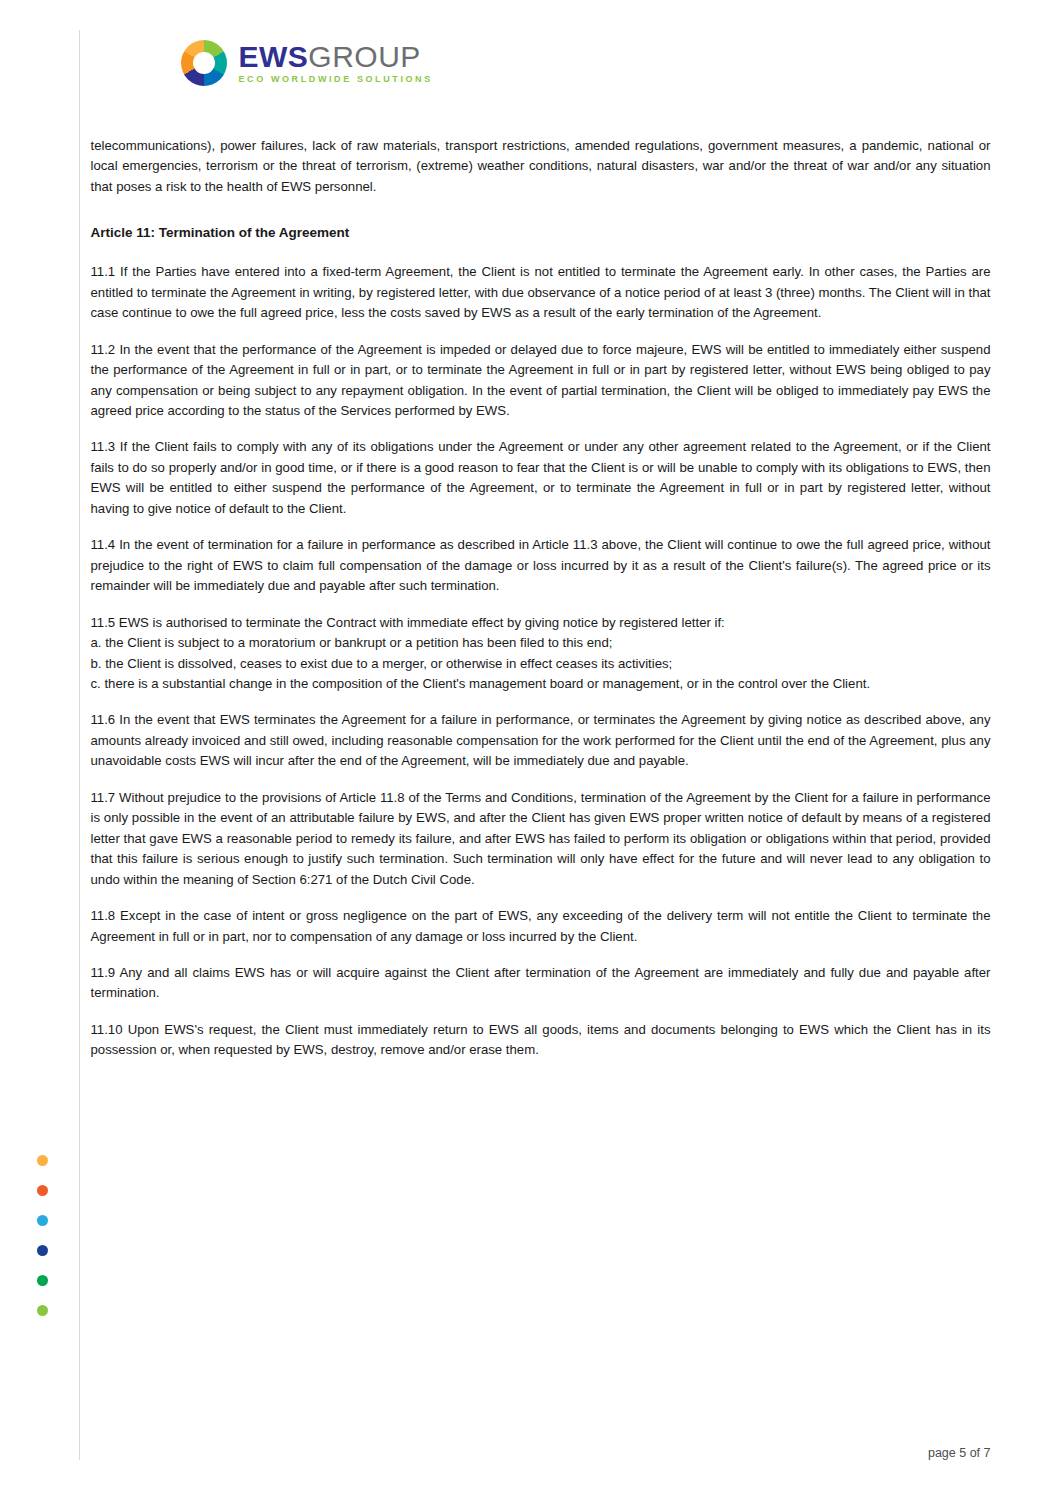EWS GROUP
ECO WORLDWIDE SOLUTIONS
telecommunications), power failures, lack of raw materials, transport restrictions, amended regulations, government measures, a pandemic, national or local emergencies, terrorism or the threat of terrorism, (extreme) weather conditions, natural disasters, war and/or the threat of war and/or any situation that poses a risk to the health of EWS personnel.
Article 11: Termination of the Agreement
11.1 If the Parties have entered into a fixed-term Agreement, the Client is not entitled to terminate the Agreement early. In other cases, the Parties are entitled to terminate the Agreement in writing, by registered letter, with due observance of a notice period of at least 3 (three) months. The Client will in that case continue to owe the full agreed price, less the costs saved by EWS as a result of the early termination of the Agreement.
11.2 In the event that the performance of the Agreement is impeded or delayed due to force majeure, EWS will be entitled to immediately either suspend the performance of the Agreement in full or in part, or to terminate the Agreement in full or in part by registered letter, without EWS being obliged to pay any compensation or being subject to any repayment obligation. In the event of partial termination, the Client will be obliged to immediately pay EWS the agreed price according to the status of the Services performed by EWS.
11.3 If the Client fails to comply with any of its obligations under the Agreement or under any other agreement related to the Agreement, or if the Client fails to do so properly and/or in good time, or if there is a good reason to fear that the Client is or will be unable to comply with its obligations to EWS, then EWS will be entitled to either suspend the performance of the Agreement, or to terminate the Agreement in full or in part by registered letter, without having to give notice of default to the Client.
11.4 In the event of termination for a failure in performance as described in Article 11.3 above, the Client will continue to owe the full agreed price, without prejudice to the right of EWS to claim full compensation of the damage or loss incurred by it as a result of the Client's failure(s). The agreed price or its remainder will be immediately due and payable after such termination.
11.5 EWS is authorised to terminate the Contract with immediate effect by giving notice by registered letter if:
a. the Client is subject to a moratorium or bankrupt or a petition has been filed to this end;
b. the Client is dissolved, ceases to exist due to a merger, or otherwise in effect ceases its activities;
c. there is a substantial change in the composition of the Client's management board or management, or in the control over the Client.
11.6 In the event that EWS terminates the Agreement for a failure in performance, or terminates the Agreement by giving notice as described above, any amounts already invoiced and still owed, including reasonable compensation for the work performed for the Client until the end of the Agreement, plus any unavoidable costs EWS will incur after the end of the Agreement, will be immediately due and payable.
11.7 Without prejudice to the provisions of Article 11.8 of the Terms and Conditions, termination of the Agreement by the Client for a failure in performance is only possible in the event of an attributable failure by EWS, and after the Client has given EWS proper written notice of default by means of a registered letter that gave EWS a reasonable period to remedy its failure, and after EWS has failed to perform its obligation or obligations within that period, provided that this failure is serious enough to justify such termination. Such termination will only have effect for the future and will never lead to any obligation to undo within the meaning of Section 6:271 of the Dutch Civil Code.
11.8 Except in the case of intent or gross negligence on the part of EWS, any exceeding of the delivery term will not entitle the Client to terminate the Agreement in full or in part, nor to compensation of any damage or loss incurred by the Client.
11.9 Any and all claims EWS has or will acquire against the Client after termination of the Agreement are immediately and fully due and payable after termination.
11.10 Upon EWS's request, the Client must immediately return to EWS all goods, items and documents belonging to EWS which the Client has in its possession or, when requested by EWS, destroy, remove and/or erase them.
page 5 of 7